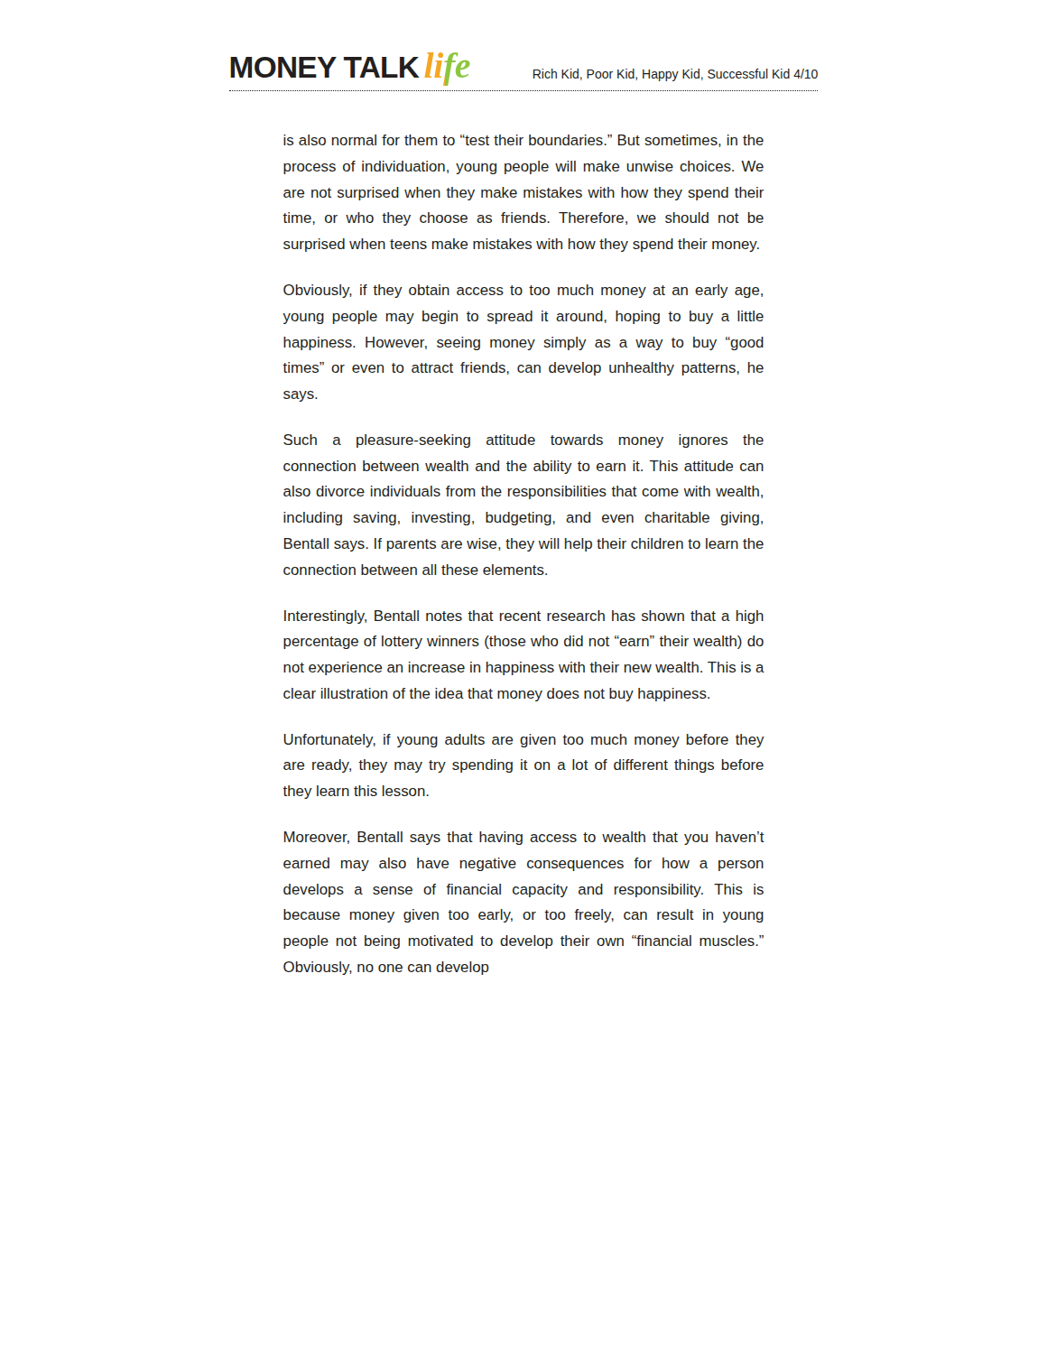MONEY TALK life
Rich Kid, Poor Kid, Happy Kid, Successful Kid 4/10
is also normal for them to “test their boundaries.” But sometimes, in the process of individuation, young people will make unwise choices. We are not surprised when they make mistakes with how they spend their time, or who they choose as friends. Therefore, we should not be surprised when teens make mistakes with how they spend their money.
Obviously, if they obtain access to too much money at an early age, young people may begin to spread it around, hoping to buy a little happiness. However, seeing money simply as a way to buy “good times” or even to attract friends, can develop unhealthy patterns, he says.
Such a pleasure-seeking attitude towards money ignores the connection between wealth and the ability to earn it. This attitude can also divorce individuals from the responsibilities that come with wealth, including saving, investing, budgeting, and even charitable giving, Bentall says. If parents are wise, they will help their children to learn the connection between all these elements.
Interestingly, Bentall notes that recent research has shown that a high percentage of lottery winners (those who did not “earn” their wealth) do not experience an increase in happiness with their new wealth. This is a clear illustration of the idea that money does not buy happiness.
Unfortunately, if young adults are given too much money before they are ready, they may try spending it on a lot of different things before they learn this lesson.
Moreover, Bentall says that having access to wealth that you haven’t earned may also have negative consequences for how a person develops a sense of financial capacity and responsibility. This is because money given too early, or too freely, can result in young people not being motivated to develop their own “financial muscles.” Obviously, no one can develop